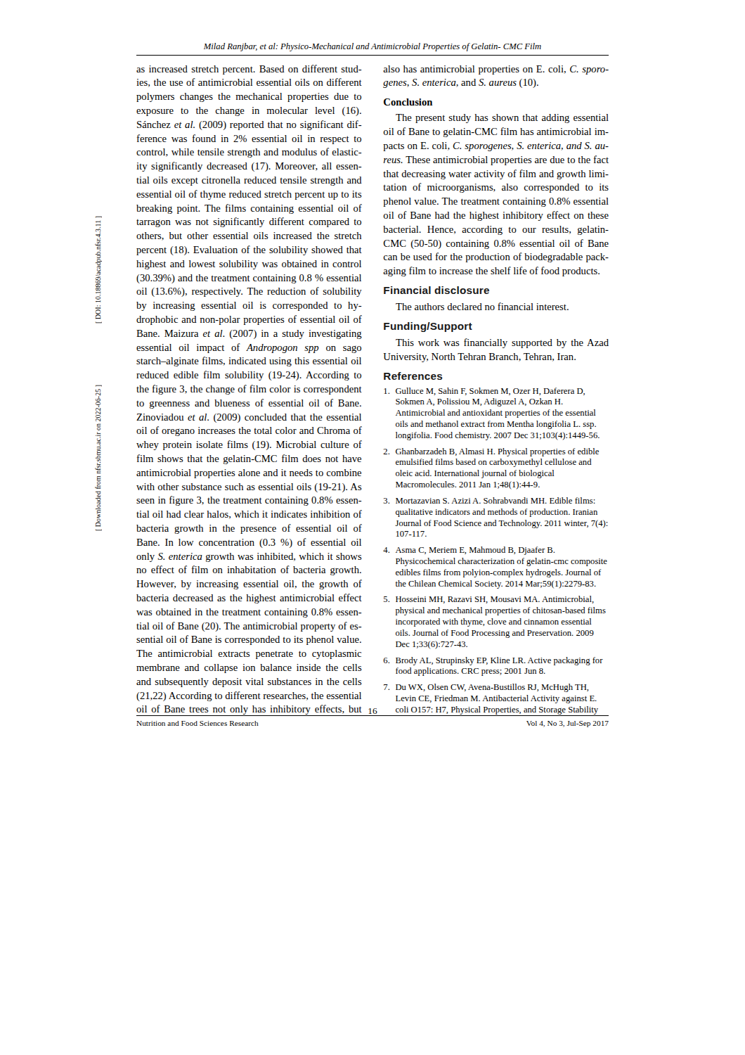[ DOI: 10.18869/acadpub.nfsr.4.3.11 ]
[ Downloaded from nfsr.sbmu.ac.ir on 2022-06-25 ]
Milad Ranjbar, et al: Physico-Mechanical and Antimicrobial Properties of Gelatin- CMC Film
as increased stretch percent. Based on different studies, the use of antimicrobial essential oils on different polymers changes the mechanical properties due to exposure to the change in molecular level (16). Sánchez et al. (2009) reported that no significant difference was found in 2% essential oil in respect to control, while tensile strength and modulus of elasticity significantly decreased (17). Moreover, all essential oils except citronella reduced tensile strength and essential oil of thyme reduced stretch percent up to its breaking point. The films containing essential oil of tarragon was not significantly different compared to others, but other essential oils increased the stretch percent (18). Evaluation of the solubility showed that highest and lowest solubility was obtained in control (30.39%) and the treatment containing 0.8 % essential oil (13.6%), respectively. The reduction of solubility by increasing essential oil is corresponded to hydrophobic and non-polar properties of essential oil of Bane. Maizura et al. (2007) in a study investigating essential oil impact of Andropogon spp on sago starch–alginate films, indicated using this essential oil reduced edible film solubility (19-24). According to the figure 3, the change of film color is correspondent to greenness and blueness of essential oil of Bane. Zinoviadou et al. (2009) concluded that the essential oil of oregano increases the total color and Chroma of whey protein isolate films (19). Microbial culture of film shows that the gelatin-CMC film does not have antimicrobial properties alone and it needs to combine with other substance such as essential oils (19-21). As seen in figure 3, the treatment containing 0.8% essential oil had clear halos, which it indicates inhibition of bacteria growth in the presence of essential oil of Bane. In low concentration (0.3 %) of essential oil only S. enterica growth was inhibited, which it shows no effect of film on inhabitation of bacteria growth. However, by increasing essential oil, the growth of bacteria decreased as the highest antimicrobial effect was obtained in the treatment containing 0.8% essential oil of Bane (20). The antimicrobial property of essential oil of Bane is corresponded to its phenol value. The antimicrobial extracts penetrate to cytoplasmic membrane and collapse ion balance inside the cells and subsequently deposit vital substances in the cells (21,22) According to different researches, the essential oil of Bane trees not only has inhibitory effects, but also has antimicrobial properties on E. coli, C. sporogenes, S. enterica, and S. aureus (10).
Conclusion
The present study has shown that adding essential oil of Bane to gelatin-CMC film has antimicrobial impacts on E. coli, C. sporogenes, S. enterica, and S. aureus. These antimicrobial properties are due to the fact that decreasing water activity of film and growth limitation of microorganisms, also corresponded to its phenol value. The treatment containing 0.8% essential oil of Bane had the highest inhibitory effect on these bacterial. Hence, according to our results, gelatin-CMC (50-50) containing 0.8% essential oil of Bane can be used for the production of biodegradable packaging film to increase the shelf life of food products.
Financial disclosure
The authors declared no financial interest.
Funding/Support
This work was financially supported by the Azad University, North Tehran Branch, Tehran, Iran.
References
Gulluce M, Sahin F, Sokmen M, Ozer H, Daferera D, Sokmen A, Polissiou M, Adiguzel A, Ozkan H. Antimicrobial and antioxidant properties of the essential oils and methanol extract from Mentha longifolia L. ssp. longifolia. Food chemistry. 2007 Dec 31;103(4):1449-56.
Ghanbarzadeh B, Almasi H. Physical properties of edible emulsified films based on carboxymethyl cellulose and oleic acid. International journal of biological Macromolecules. 2011 Jan 1;48(1):44-9.
Mortazavian S. Azizi A. Sohrabvandi MH. Edible films: qualitative indicators and methods of production. Iranian Journal of Food Science and Technology. 2011 winter, 7(4): 107-117.
Asma C, Meriem E, Mahmoud B, Djaafer B. Physicochemical characterization of gelatin-cmc composite edibles films from polyion-complex hydrogels. Journal of the Chilean Chemical Society. 2014 Mar;59(1):2279-83.
Hosseini MH, Razavi SH, Mousavi MA. Antimicrobial, physical and mechanical properties of chitosan-based films incorporated with thyme, clove and cinnamon essential oils. Journal of Food Processing and Preservation. 2009 Dec 1;33(6):727-43.
Brody AL, Strupinsky EP, Kline LR. Active packaging for food applications. CRC press; 2001 Jun 8.
Du WX, Olsen CW, Avena‐Bustillos RJ, McHugh TH, Levin CE, Friedman M. Antibacterial Activity against E. coli O157: H7, Physical Properties, and Storage Stability
16
Nutrition and Food Sciences Research Vol 4, No 3, Jul-Sep 2017